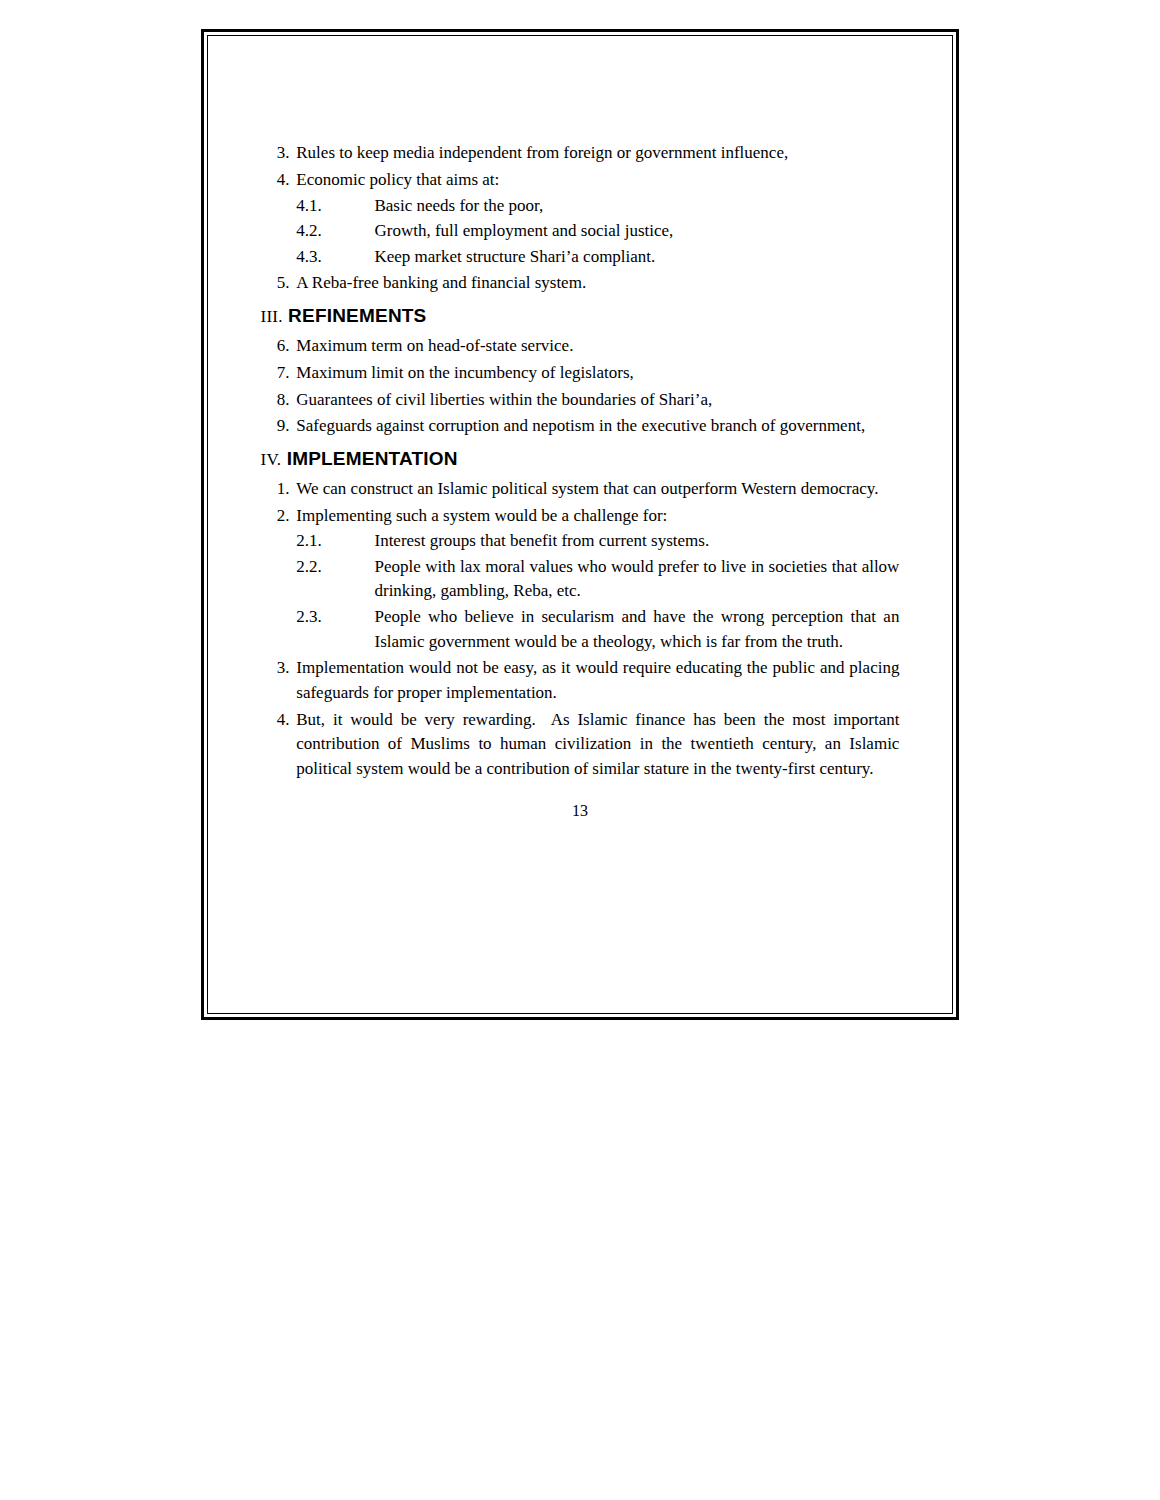3. Rules to keep media independent from foreign or government influence,
4. Economic policy that aims at:
4.1. Basic needs for the poor,
4.2. Growth, full employment and social justice,
4.3. Keep market structure Shari’a compliant.
5. A Reba-free banking and financial system.
III. REFINEMENTS
6. Maximum term on head-of-state service.
7. Maximum limit on the incumbency of legislators,
8. Guarantees of civil liberties within the boundaries of Shari’a,
9. Safeguards against corruption and nepotism in the executive branch of government,
IV. IMPLEMENTATION
1. We can construct an Islamic political system that can outperform Western democracy.
2. Implementing such a system would be a challenge for:
2.1. Interest groups that benefit from current systems.
2.2. People with lax moral values who would prefer to live in societies that allow drinking, gambling, Reba, etc.
2.3. People who believe in secularism and have the wrong perception that an Islamic government would be a theology, which is far from the truth.
3. Implementation would not be easy, as it would require educating the public and placing safeguards for proper implementation.
4. But, it would be very rewarding. As Islamic finance has been the most important contribution of Muslims to human civilization in the twentieth century, an Islamic political system would be a contribution of similar stature in the twenty-first century.
13